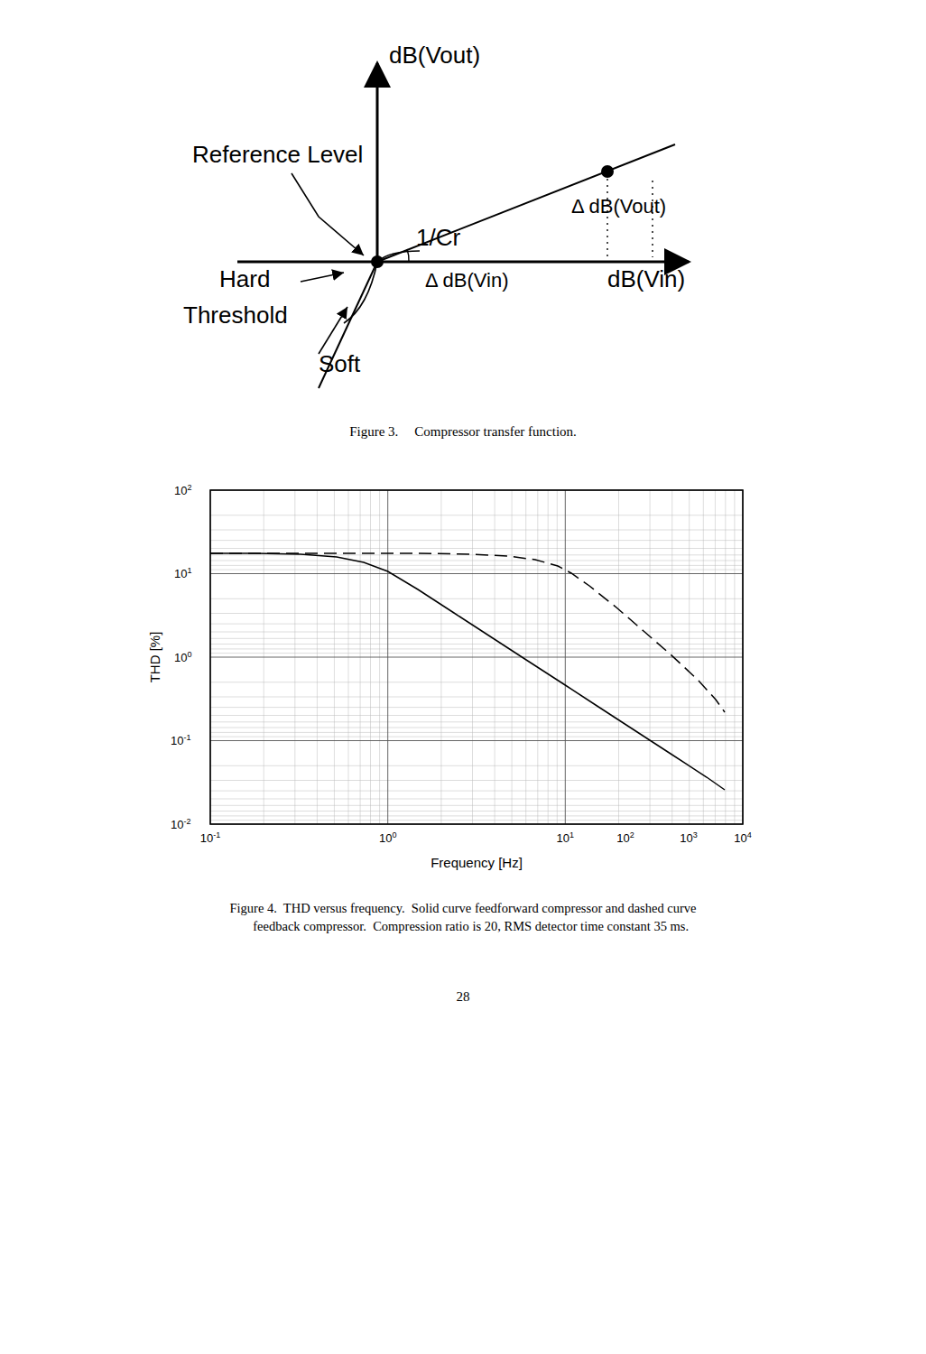dB(Vout) dB(Vin) Reference Level Hard Threshold Soft 1/Cr Δ dB(Vin) Δ dB(Vout)
Figure 3. Compressor transfer function.
102 101 100 10-1 10-2 10-1 100 101 104 102 103 Frequency [Hz] THD [%]
Figure 4. THD versus frequency. Solid curve feedforward compressor and dashed curve feedback compressor. Compression ratio is 20, RMS detector time constant 35 ms.
28